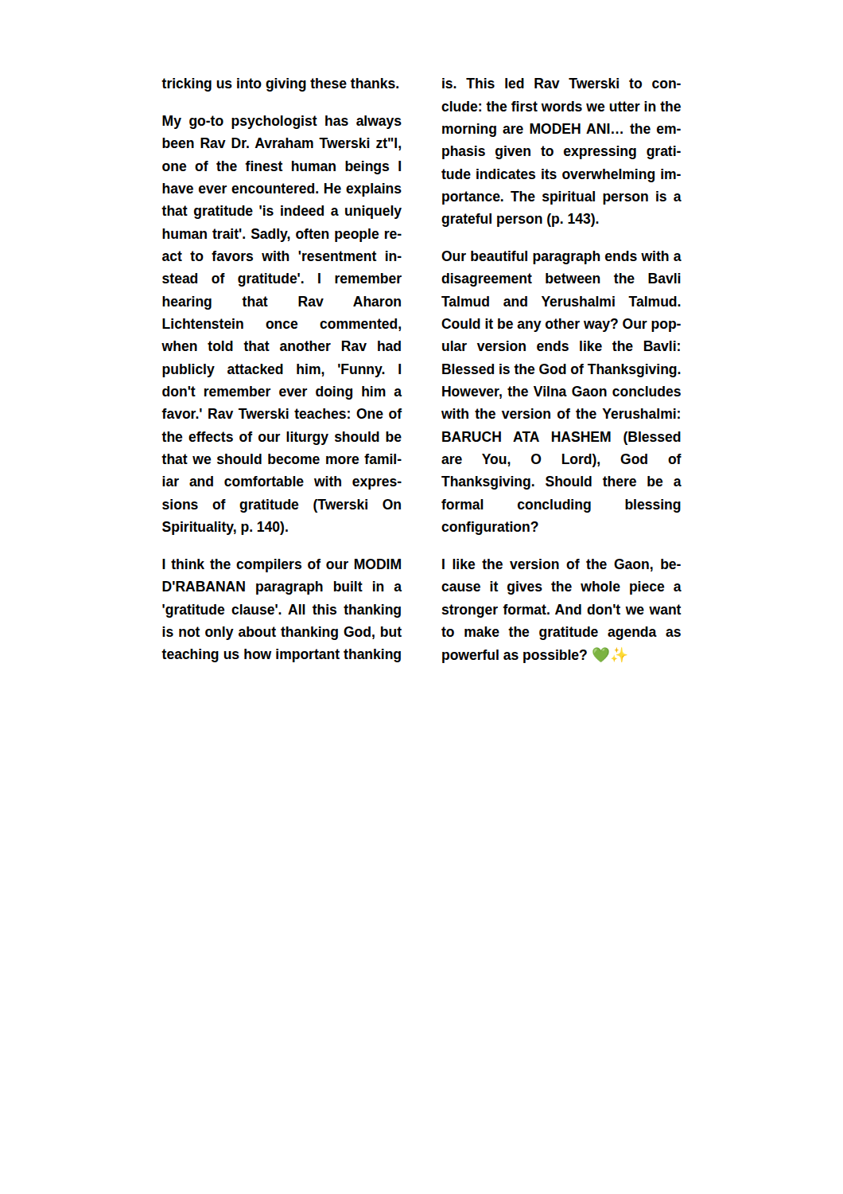tricking us into giving these thanks.
My go-to psychologist has always been Rav Dr. Avraham Twerski zt"l, one of the finest human beings I have ever encountered. He explains that gratitude 'is indeed a uniquely human trait'. Sadly, often people react to favors with 'resentment instead of gratitude'. I remember hearing that Rav Aharon Lichtenstein once commented, when told that another Rav had publicly attacked him, 'Funny. I don't remember ever doing him a favor.' Rav Twerski teaches: One of the effects of our liturgy should be that we should become more familiar and comfortable with expressions of gratitude (Twerski On Spirituality, p. 140).
I think the compilers of our MODIM D'RABANAN paragraph built in a 'gratitude clause'. All this thanking is not only about thanking God, but teaching us how important thanking is. This led Rav Twerski to conclude: the first words we utter in the morning are MODEH ANI… the emphasis given to expressing gratitude indicates its overwhelming importance. The spiritual person is a grateful person (p. 143).
Our beautiful paragraph ends with a disagreement between the Bavli Talmud and Yerushalmi Talmud. Could it be any other way? Our popular version ends like the Bavli: Blessed is the God of Thanksgiving. However, the Vilna Gaon concludes with the version of the Yerushalmi: BARUCH ATA HASHEM (Blessed are You, O Lord), God of Thanksgiving. Should there be a formal concluding blessing configuration?
I like the version of the Gaon, because it gives the whole piece a stronger format. And don't we want to make the gratitude agenda as powerful as possible? 💚✨